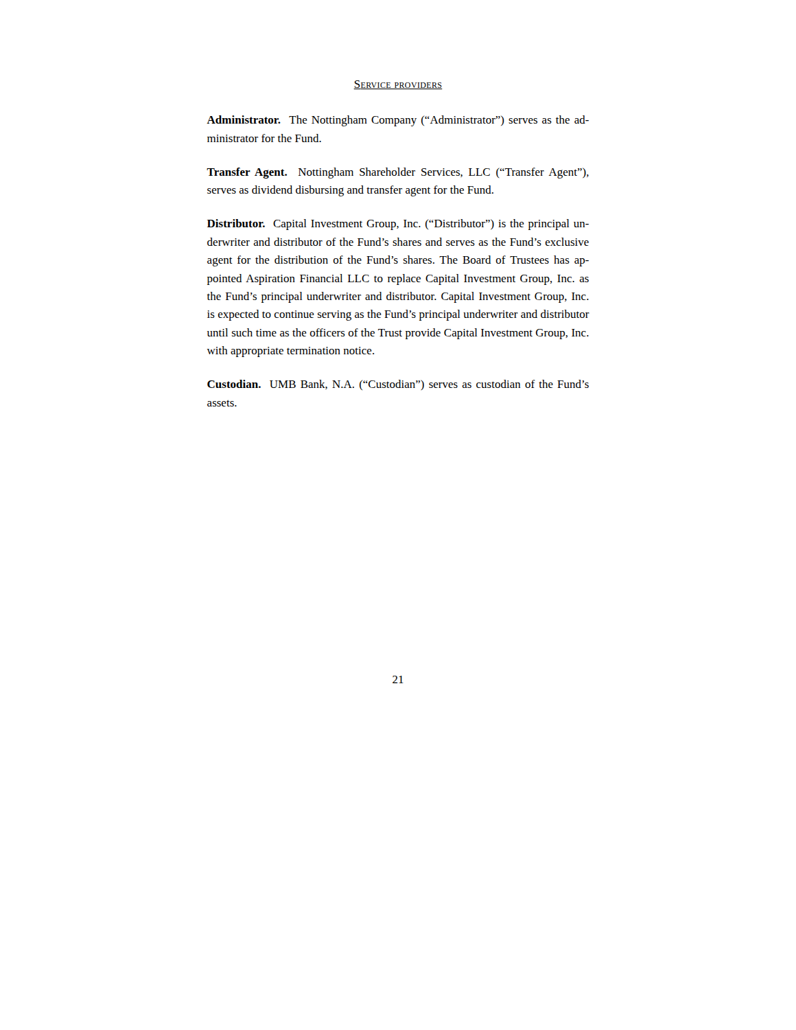Service Providers
Administrator. The Nottingham Company (“Administrator”) serves as the administrator for the Fund.
Transfer Agent. Nottingham Shareholder Services, LLC (“Transfer Agent”), serves as dividend disbursing and transfer agent for the Fund.
Distributor. Capital Investment Group, Inc. (“Distributor”) is the principal underwriter and distributor of the Fund’s shares and serves as the Fund’s exclusive agent for the distribution of the Fund’s shares. The Board of Trustees has appointed Aspiration Financial LLC to replace Capital Investment Group, Inc. as the Fund’s principal underwriter and distributor. Capital Investment Group, Inc. is expected to continue serving as the Fund’s principal underwriter and distributor until such time as the officers of the Trust provide Capital Investment Group, Inc. with appropriate termination notice.
Custodian. UMB Bank, N.A. (“Custodian”) serves as custodian of the Fund’s assets.
21